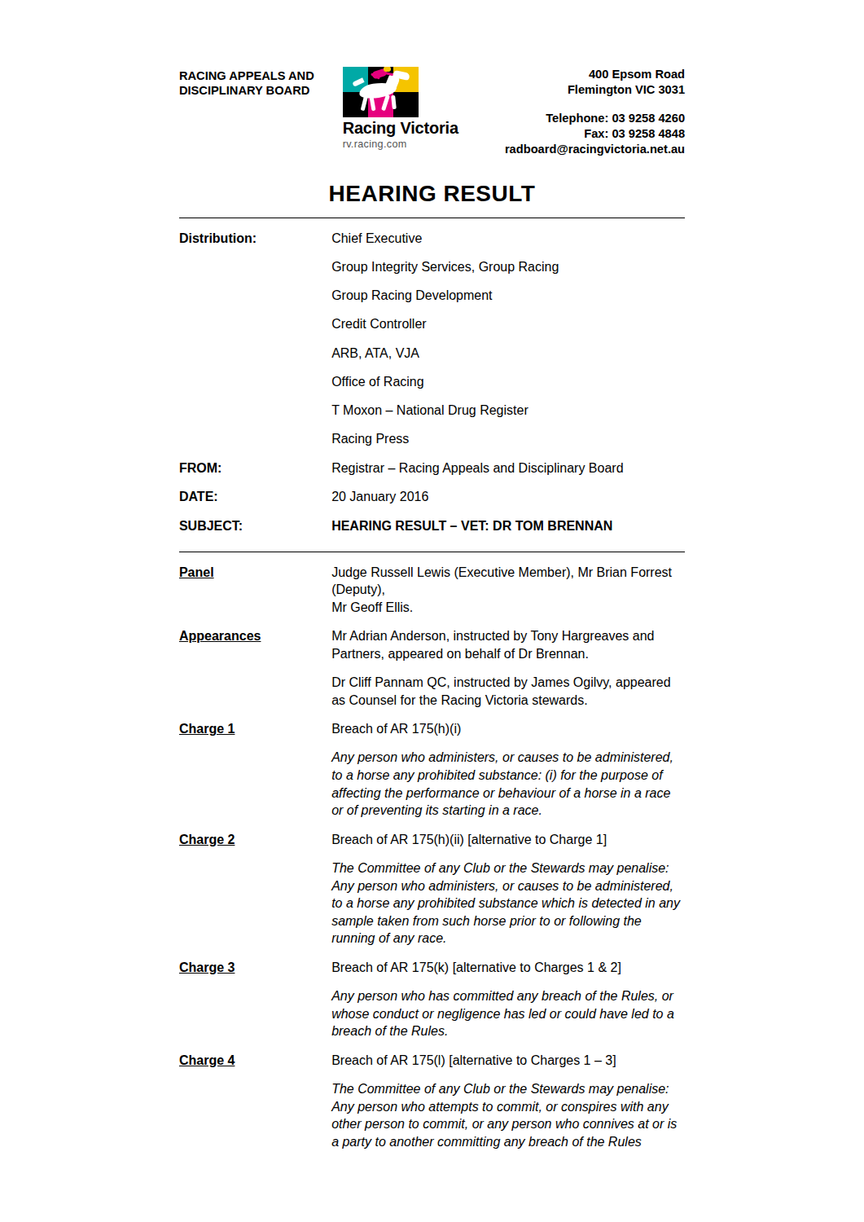RACING APPEALS AND
DISCIPLINARY BOARD
Racing Victoria
rv.racing.com
400 Epsom Road
Flemington VIC 3031
Telephone: 03 9258 4260
Fax: 03 9258 4848
radboard@racingvictoria.net.au
HEARING RESULT
| Distribution: | Chief Executive Group Integrity Services, Group Racing Group Racing Development Credit Controller ARB, ATA, VJA Office of Racing T Moxon – National Drug Register Racing Press |
| FROM: | Registrar – Racing Appeals and Disciplinary Board |
| DATE: | 20 January 2016 |
| SUBJECT: | HEARING RESULT – VET: DR TOM BRENNAN |
| Panel | Judge Russell Lewis (Executive Member), Mr Brian Forrest (Deputy), Mr Geoff Ellis. |
| Appearances | Mr Adrian Anderson, instructed by Tony Hargreaves and Partners, appeared on behalf of Dr Brennan. Dr Cliff Pannam QC, instructed by James Ogilvy, appeared as Counsel for the Racing Victoria stewards. |
| Charge 1 | Breach of AR 175(h)(i) Any person who administers, or causes to be administered, to a horse any prohibited substance: (i) for the purpose of affecting the performance or behaviour of a horse in a race or of preventing its starting in a race. |
| Charge 2 | Breach of AR 175(h)(ii) [alternative to Charge 1] The Committee of any Club or the Stewards may penalise: Any person who administers, or causes to be administered, to a horse any prohibited substance which is detected in any sample taken from such horse prior to or following the running of any race. |
| Charge 3 | Breach of AR 175(k) [alternative to Charges 1 & 2] Any person who has committed any breach of the Rules, or whose conduct or negligence has led or could have led to a breach of the Rules. |
| Charge 4 | Breach of AR 175(l) [alternative to Charges 1 – 3] The Committee of any Club or the Stewards may penalise: Any person who attempts to commit, or conspires with any other person to commit, or any person who connives at or is a party to another committing any breach of the Rules |